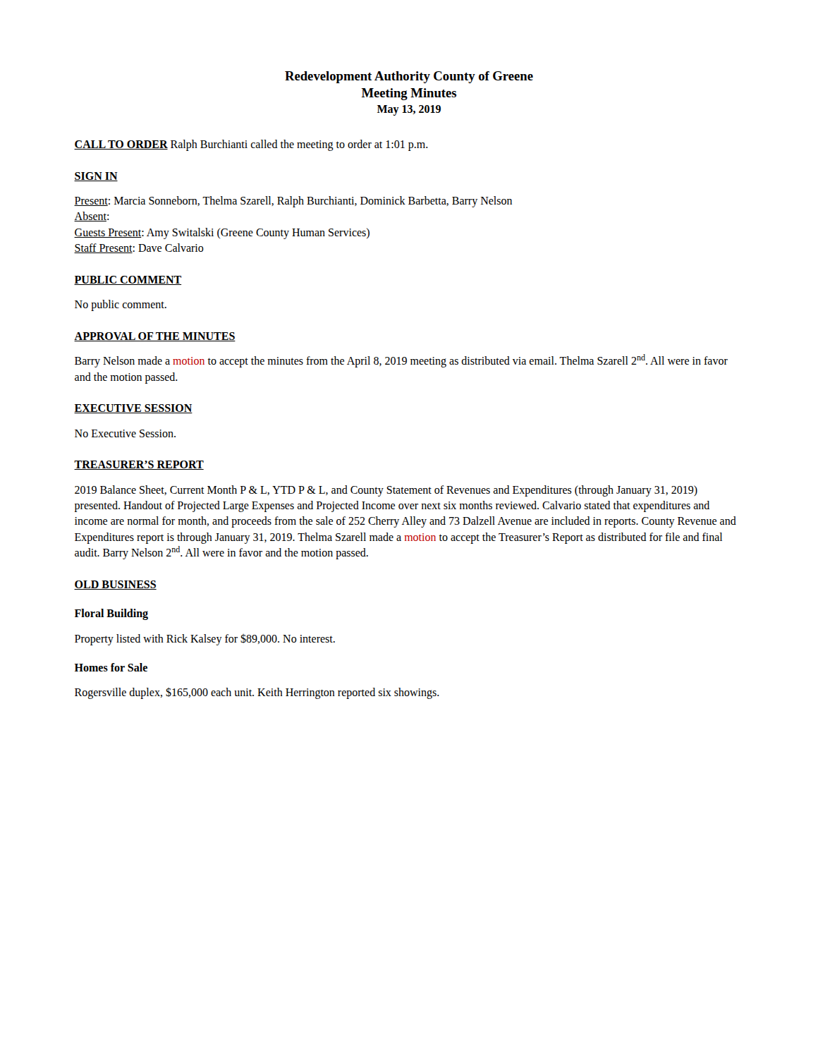Redevelopment Authority County of Greene
Meeting Minutes May 13, 2019
CALL TO ORDER Ralph Burchianti called the meeting to order at 1:01 p.m.
SIGN IN
Present: Marcia Sonneborn, Thelma Szarell, Ralph Burchianti, Dominick Barbetta, Barry Nelson
Absent:
Guests Present: Amy Switalski (Greene County Human Services)
Staff Present: Dave Calvario
PUBLIC COMMENT
No public comment.
APPROVAL OF THE MINUTES
Barry Nelson made a motion to accept the minutes from the April 8, 2019 meeting as distributed via email. Thelma Szarell 2nd. All were in favor and the motion passed.
EXECUTIVE SESSION
No Executive Session.
TREASURER’S REPORT
2019 Balance Sheet, Current Month P & L, YTD P & L, and County Statement of Revenues and Expenditures (through January 31, 2019) presented. Handout of Projected Large Expenses and Projected Income over next six months reviewed. Calvario stated that expenditures and income are normal for month, and proceeds from the sale of 252 Cherry Alley and 73 Dalzell Avenue are included in reports. County Revenue and Expenditures report is through January 31, 2019. Thelma Szarell made a motion to accept the Treasurer’s Report as distributed for file and final audit. Barry Nelson 2nd. All were in favor and the motion passed.
OLD BUSINESS
Floral Building
Property listed with Rick Kalsey for $89,000. No interest.
Homes for Sale
Rogersville duplex, $165,000 each unit. Keith Herrington reported six showings.